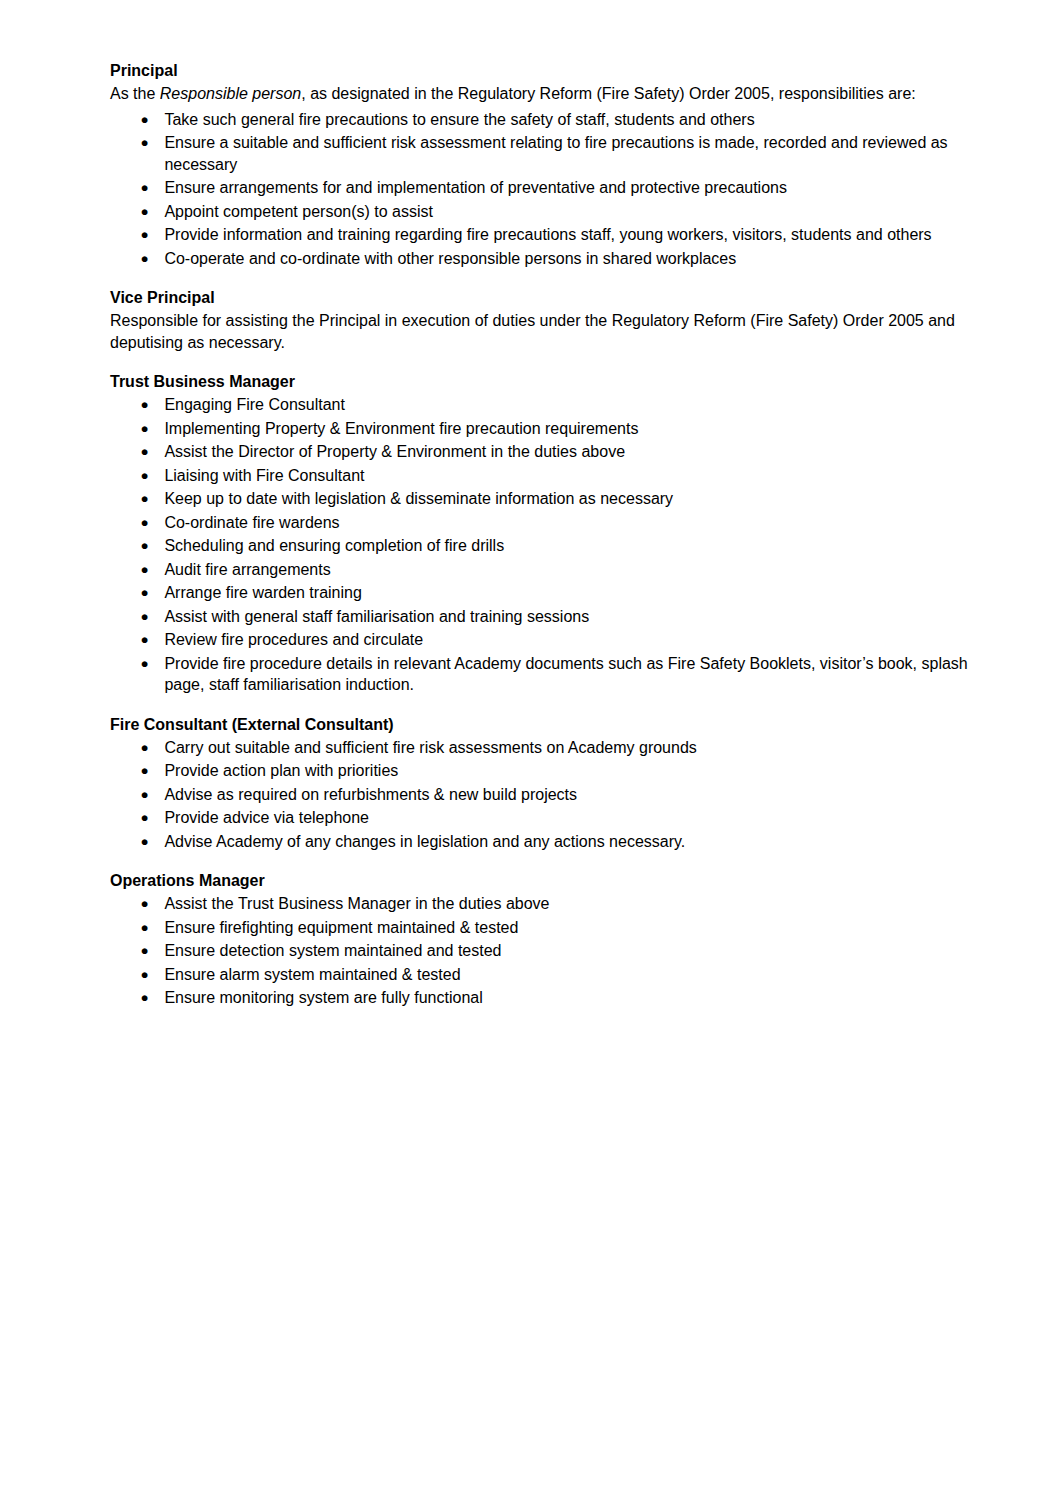Principal
As the Responsible person, as designated in the Regulatory Reform (Fire Safety) Order 2005, responsibilities are:
Take such general fire precautions to ensure the safety of staff, students and others
Ensure a suitable and sufficient risk assessment relating to fire precautions is made, recorded and reviewed as necessary
Ensure arrangements for and implementation of preventative and protective precautions
Appoint competent person(s) to assist
Provide information and training regarding fire precautions staff, young workers, visitors, students and others
Co-operate and co-ordinate with other responsible persons in shared workplaces
Vice Principal
Responsible for assisting the Principal in execution of duties under the Regulatory Reform (Fire Safety) Order 2005 and deputising as necessary.
Trust Business Manager
Engaging Fire Consultant
Implementing Property & Environment fire precaution requirements
Assist the Director of Property & Environment in the duties above
Liaising with Fire Consultant
Keep up to date with legislation & disseminate information as necessary
Co-ordinate fire wardens
Scheduling and ensuring completion of fire drills
Audit fire arrangements
Arrange fire warden training
Assist with general staff familiarisation and training sessions
Review fire procedures and circulate
Provide fire procedure details in relevant Academy documents such as Fire Safety Booklets, visitor’s book, splash page, staff familiarisation induction.
Fire Consultant (External Consultant)
Carry out suitable and sufficient fire risk assessments on Academy grounds
Provide action plan with priorities
Advise as required on refurbishments & new build projects
Provide advice via telephone
Advise Academy of any changes in legislation and any actions necessary.
Operations Manager
Assist the Trust Business Manager in the duties above
Ensure firefighting equipment maintained & tested
Ensure detection system maintained and tested
Ensure alarm system maintained & tested
Ensure monitoring system are fully functional